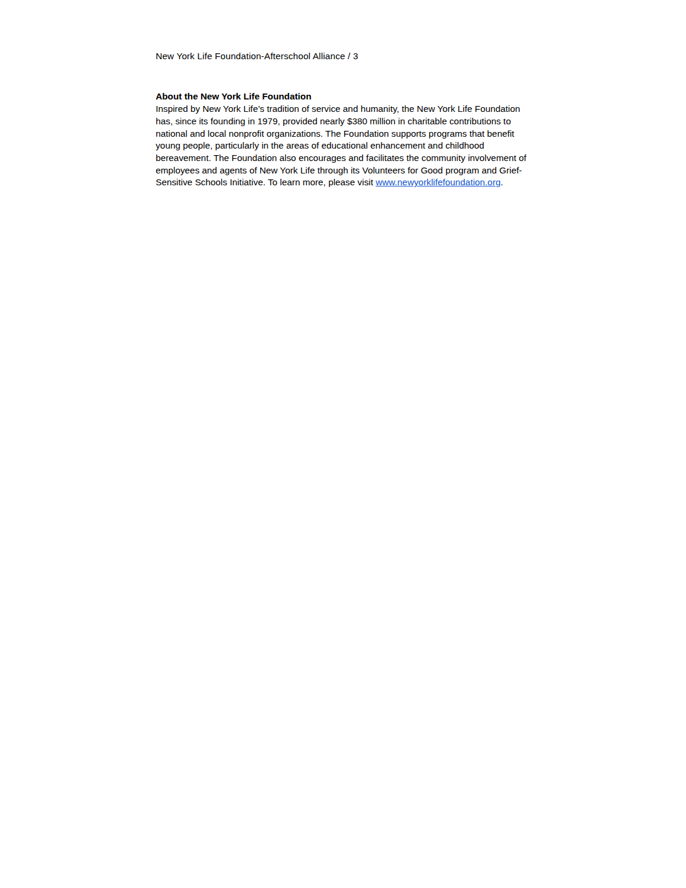New York Life Foundation-Afterschool Alliance / 3
About the New York Life Foundation
Inspired by New York Life’s tradition of service and humanity, the New York Life Foundation has, since its founding in 1979, provided nearly $380 million in charitable contributions to national and local nonprofit organizations. The Foundation supports programs that benefit young people, particularly in the areas of educational enhancement and childhood bereavement. The Foundation also encourages and facilitates the community involvement of employees and agents of New York Life through its Volunteers for Good program and Grief-Sensitive Schools Initiative. To learn more, please visit www.newyorklifefoundation.org.